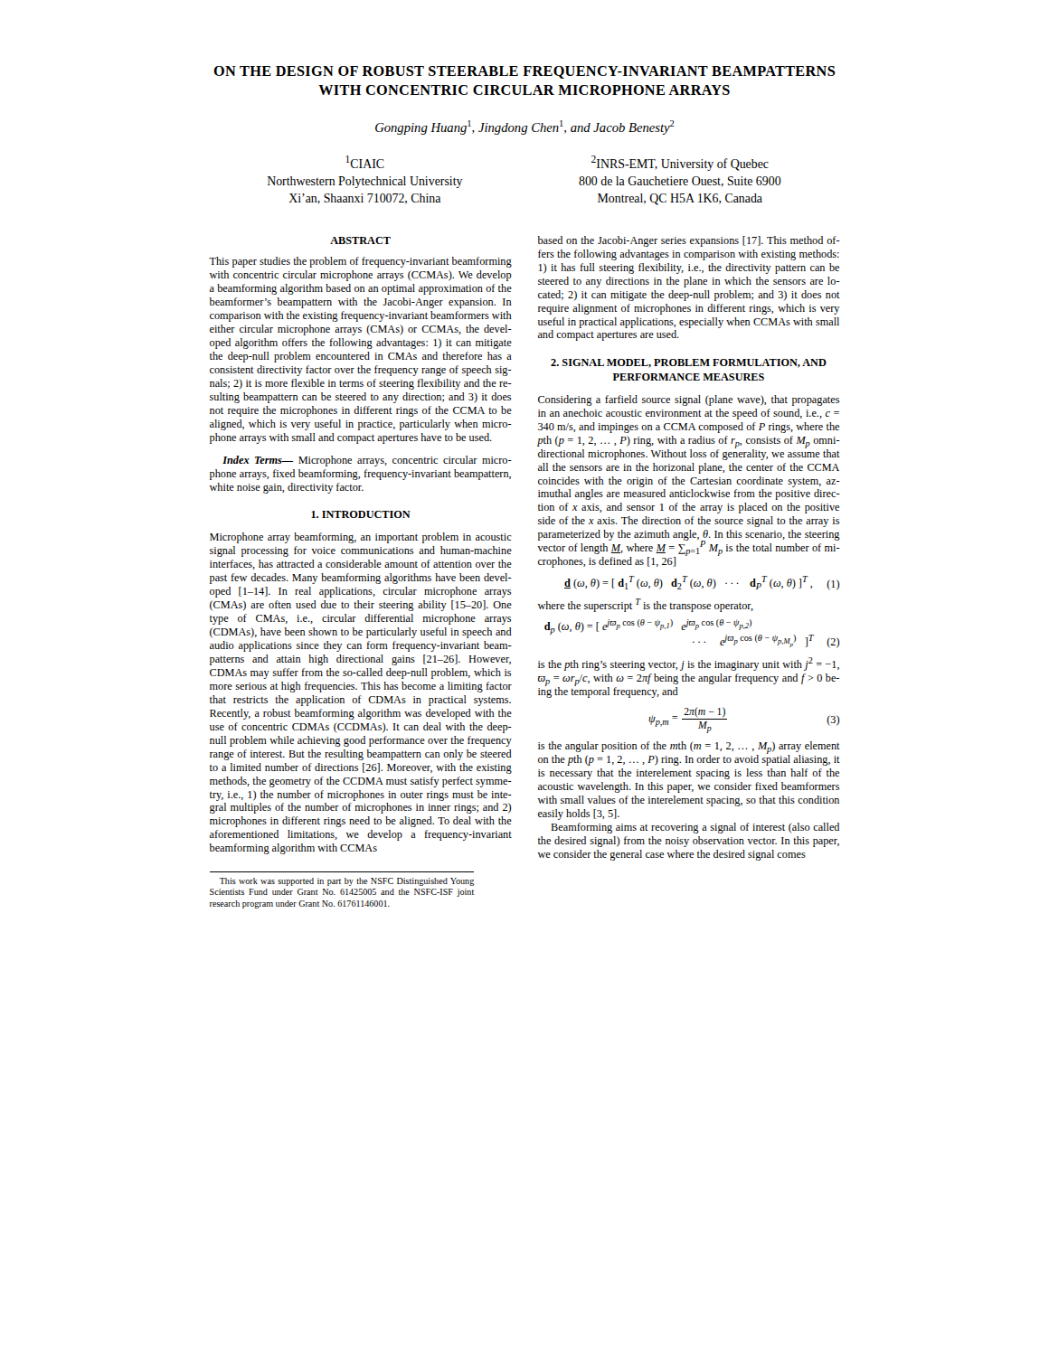On the Design of Robust Steerable Frequency-Invariant Beampatterns
with Concentric Circular Microphone Arrays
Gongping Huang1, Jingdong Chen1, and Jacob Benesty2
| 1 CIAIC Northwestern Polytechnical University Xi’an, Shaanxi 710072, China | 2 INRS-EMT, University of Quebec 800 de la Gauchetiere Ouest, Suite 6900 Montreal, QC H5A 1K6, Canada |
Abstract
This paper studies the problem of frequency-invariant beamforming with concentric circular microphone arrays (CCMAs). We develop a beamforming algorithm based on an optimal approximation of the beamformer’s beampattern with the Jacobi-Anger expansion. In comparison with the existing frequency-invariant beamformers with either circular microphone arrays (CMAs) or CCMAs, the developed algorithm offers the following advantages: 1) it can mitigate the deep-null problem encountered in CMAs and therefore has a consistent directivity factor over the frequency range of speech signals; 2) it is more flexible in terms of steering flexibility and the resulting beampattern can be steered to any direction; and 3) it does not require the microphones in different rings of the CCMA to be aligned, which is very useful in practice, particularly when microphone arrays with small and compact apertures have to be used.
Index Terms— Microphone arrays, concentric circular microphone arrays, fixed beamforming, frequency-invariant beampattern, white noise gain, directivity factor.
1. Introduction
Microphone array beamforming, an important problem in acoustic signal processing for voice communications and human-machine interfaces, has attracted a considerable amount of attention over the past few decades. Many beamforming algorithms have been developed [1–14]. In real applications, circular microphone arrays (CMAs) are often used due to their steering ability [15–20]. One type of CMAs, i.e., circular differential microphone arrays (CDMAs), have been shown to be particularly useful in speech and audio applications since they can form frequency-invariant beampatterns and attain high directional gains [21–26]. However, CDMAs may suffer from the so-called deep-null problem, which is more serious at high frequencies. This has become a limiting factor that restricts the application of CDMAs in practical systems. Recently, a robust beamforming algorithm was developed with the use of concentric CDMAs (CCDMAs). It can deal with the deep-null problem while achieving good performance over the frequency range of interest. But the resulting beampattern can only be steered to a limited number of directions [26]. Moreover, with the existing methods, the geometry of the CCDMA must satisfy perfect symmetry, i.e., 1) the number of microphones in outer rings must be integral multiples of the number of microphones in inner rings; and 2) microphones in different rings need to be aligned. To deal with the aforementioned limitations, we develop a frequency-invariant beamforming algorithm with CCMAs
based on the Jacobi-Anger series expansions [17]. This method offers the following advantages in comparison with existing methods: 1) it has full steering flexibility, i.e., the directivity pattern can be steered to any directions in the plane in which the sensors are located; 2) it can mitigate the deep-null problem; and 3) it does not require alignment of microphones in different rings, which is very useful in practical applications, especially when CCMAs with small and compact apertures are used.
2. Signal Model, Problem Formulation, and
Performance Measures
Considering a farfield source signal (plane wave), that propagates in an anechoic acoustic environment at the speed of sound, i.e., c = 340 m/s, and impinges on a CCMA composed of P rings, where the pth (p = 1, 2, … , P) ring, with a radius of rp, consists of Mp omnidirectional microphones. Without loss of generality, we assume that all the sensors are in the horizonal plane, the center of the CCMA coincides with the origin of the Cartesian coordinate system, azimuthal angles are measured anticlockwise from the positive direction of x axis, and sensor 1 of the array is placed on the positive side of the x axis. The direction of the source signal to the array is parameterized by the azimuth angle, θ. In this scenario, the steering vector of length M, where M = ∑p=1P Mp is the total number of microphones, is defined as [1, 26]
d (ω, θ) = [ d1T (ω, θ) d2T (ω, θ) ··· dPT (ω, θ) ]T ,(1)
where the superscript T is the transpose operator,
dp (ω, θ) = [ ejϖp cos (θ − ψp,1) ejϖp cos (θ − ψp,2)
··· ejϖp cos (θ − ψp,Mp) ]T(2)
is the pth ring’s steering vector, j is the imaginary unit with j2 = −1, ϖp = ωrp/c, with ω = 2πf being the angular frequency and f > 0 being the temporal frequency, and
ψp,m = 2π(m − 1) Mp(3)
is the angular position of the mth (m = 1, 2, … , Mp) array element on the pth (p = 1, 2, … , P) ring. In order to avoid spatial aliasing, it is necessary that the interelement spacing is less than half of the acoustic wavelength. In this paper, we consider fixed beamformers with small values of the interelement spacing, so that this condition easily holds [3, 5].
Beamforming aims at recovering a signal of interest (also called the desired signal) from the noisy observation vector. In this paper, we consider the general case where the desired signal comes
This work was supported in part by the NSFC Distinguished Young Scientists Fund under Grant No. 61425005 and the NSFC-ISF joint research program under Grant No. 61761146001.